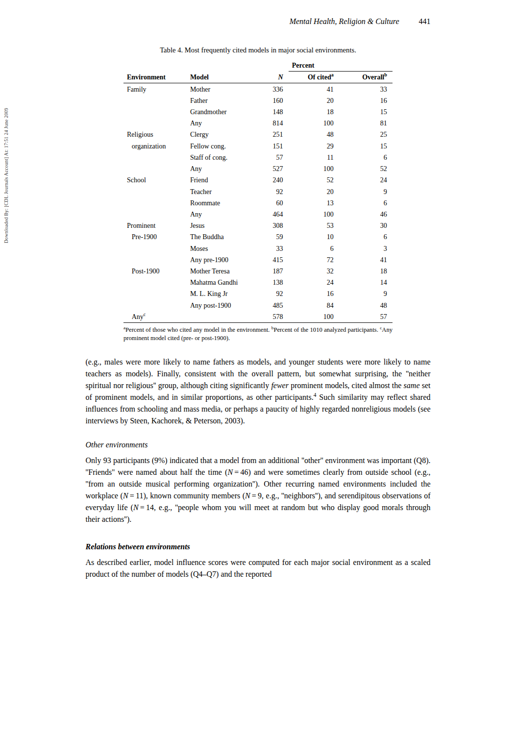Downloaded By: [CDL Journals Account] At: 17:51 24 June 2009
Mental Health, Religion & Culture 441
Table 4. Most frequently cited models in major social environments.
| | | | Percent |
| --- | --- | --- | --- |
| Environment | Model | N | Of cited a | Overall b |
| Family | Mother | 336 | 41 | 33 |
| | Father | 160 | 20 | 16 |
| | Grandmother | 148 | 18 | 15 |
| | Any | 814 | 100 | 81 |
| Religious | Clergy | 251 | 48 | 25 |
| organization | Fellow cong. | 151 | 29 | 15 |
| | Staff of cong. | 57 | 11 | 6 |
| | Any | 527 | 100 | 52 |
| School | Friend | 240 | 52 | 24 |
| | Teacher | 92 | 20 | 9 |
| | Roommate | 60 | 13 | 6 |
| | Any | 464 | 100 | 46 |
| Prominent | Jesus | 308 | 53 | 30 |
| Pre-1900 | The Buddha | 59 | 10 | 6 |
| | Moses | 33 | 6 | 3 |
| | Any pre-1900 | 415 | 72 | 41 |
| Post-1900 | Mother Teresa | 187 | 32 | 18 |
| | Mahatma Gandhi | 138 | 24 | 14 |
| | M. L. King Jr | 92 | 16 | 9 |
| | Any post-1900 | 485 | 84 | 48 |
| Any c | | 578 | 100 | 57 |
aPercent of those who cited any model in the environment. bPercent of the 1010 analyzed participants. cAny prominent model cited (pre- or post-1900).
(e.g., males were more likely to name fathers as models, and younger students were more likely to name teachers as models). Finally, consistent with the overall pattern, but somewhat surprising, the ''neither spiritual nor religious'' group, although citing significantly fewer prominent models, cited almost the same set of prominent models, and in similar proportions, as other participants.4 Such similarity may reflect shared influences from schooling and mass media, or perhaps a paucity of highly regarded nonreligious models (see interviews by Steen, Kachorek, & Peterson, 2003).
Other environments
Only 93 participants (9%) indicated that a model from an additional ''other'' environment was important (Q8). ''Friends'' were named about half the time (N = 46) and were sometimes clearly from outside school (e.g., ''from an outside musical performing organization''). Other recurring named environments included the workplace (N = 11), known community members (N = 9, e.g., ''neighbors''), and serendipitous observations of everyday life (N = 14, e.g., ''people whom you will meet at random but who display good morals through their actions'').
Relations between environments
As described earlier, model influence scores were computed for each major social environment as a scaled product of the number of models (Q4–Q7) and the reported